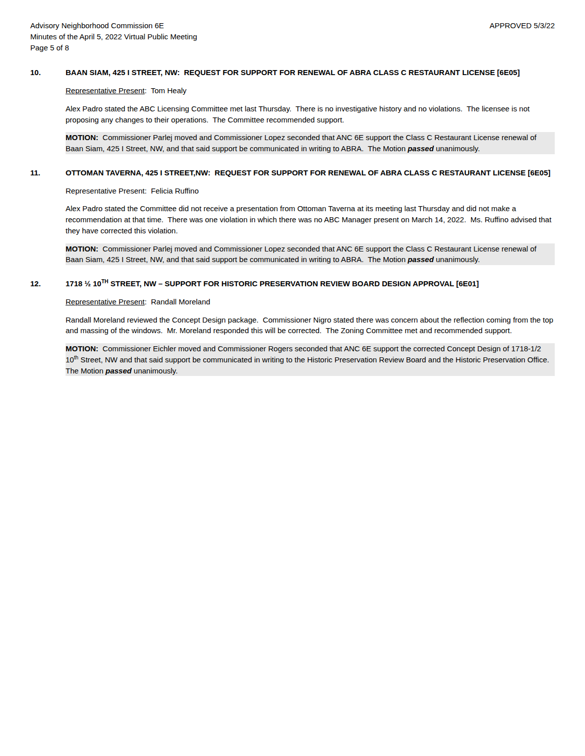Advisory Neighborhood Commission 6E
Minutes of the April 5, 2022 Virtual Public Meeting
Page 5 of 8
APPROVED 5/3/22
10.
BAAN SIAM, 425 I STREET, NW: REQUEST FOR SUPPORT FOR RENEWAL OF ABRA CLASS C RESTAURANT LICENSE [6E05]
Representative Present: Tom Healy
Alex Padro stated the ABC Licensing Committee met last Thursday. There is no investigative history and no violations. The licensee is not proposing any changes to their operations. The Committee recommended support.
MOTION: Commissioner Parlej moved and Commissioner Lopez seconded that ANC 6E support the Class C Restaurant License renewal of Baan Siam, 425 I Street, NW, and that said support be communicated in writing to ABRA. The Motion passed unanimously.
11.
OTTOMAN TAVERNA, 425 I STREET,NW: REQUEST FOR SUPPORT FOR RENEWAL OF ABRA CLASS C RESTAURANT LICENSE [6E05]
Representative Present: Felicia Ruffino
Alex Padro stated the Committee did not receive a presentation from Ottoman Taverna at its meeting last Thursday and did not make a recommendation at that time. There was one violation in which there was no ABC Manager present on March 14, 2022. Ms. Ruffino advised that they have corrected this violation.
MOTION: Commissioner Parlej moved and Commissioner Lopez seconded that ANC 6E support the Class C Restaurant License renewal of Baan Siam, 425 I Street, NW, and that said support be communicated in writing to ABRA. The Motion passed unanimously.
12.
1718 ½ 10TH STREET, NW – SUPPORT FOR HISTORIC PRESERVATION REVIEW BOARD DESIGN APPROVAL [6E01]
Representative Present: Randall Moreland
Randall Moreland reviewed the Concept Design package. Commissioner Nigro stated there was concern about the reflection coming from the top and massing of the windows. Mr. Moreland responded this will be corrected. The Zoning Committee met and recommended support.
MOTION: Commissioner Eichler moved and Commissioner Rogers seconded that ANC 6E support the corrected Concept Design of 1718-1/2 10th Street, NW and that said support be communicated in writing to the Historic Preservation Review Board and the Historic Preservation Office. The Motion passed unanimously.